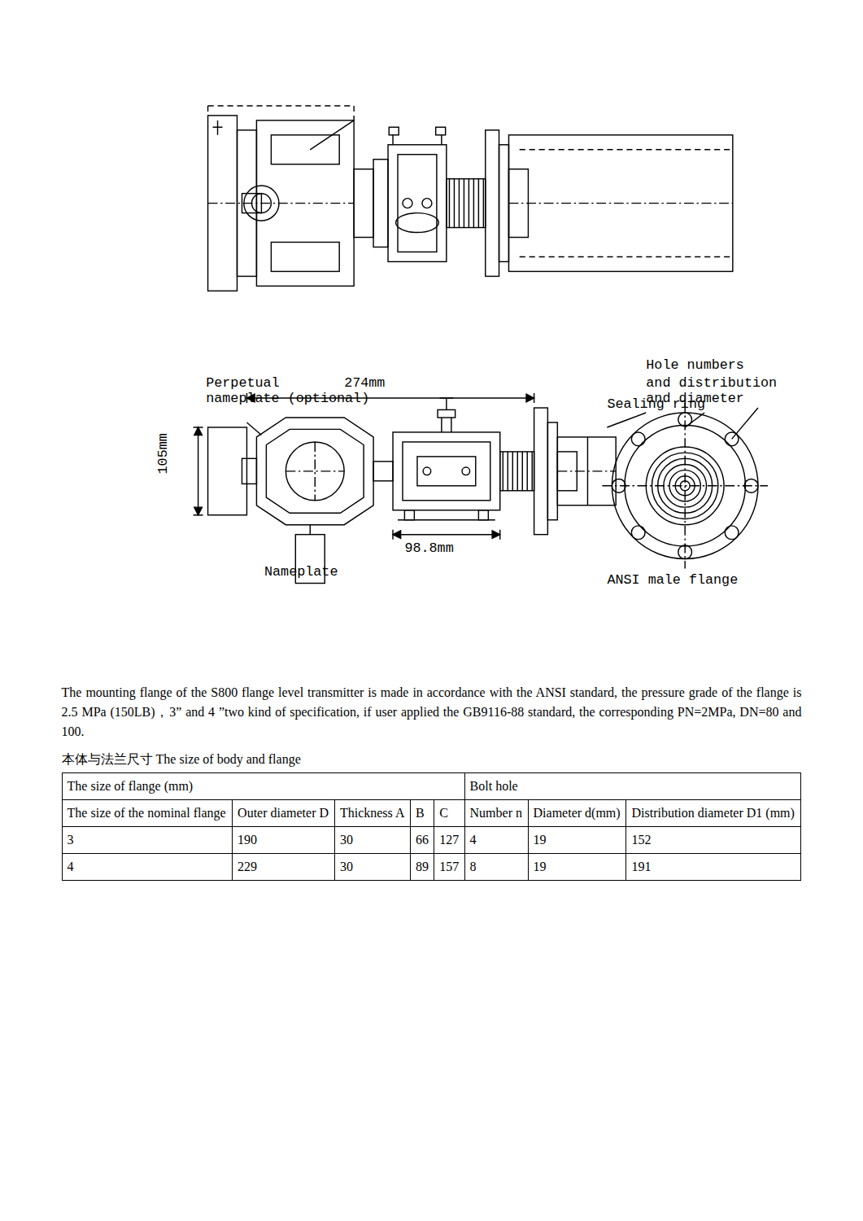Perpetual nameplate (optional) 274mm 105mm 98.8mm Nameplate Sealing ring Hole numbers and distribution and diameter ANSI male flange
The mounting flange of the S800 flange level transmitter is made in accordance with the ANSI standard, the pressure grade of the flange is 2.5 MPa (150LB)，3” and 4 ”two kind of specification, if user applied the GB9116-88 standard, the corresponding PN=2MPa, DN=80 and 100.
本体与法兰尺寸 The size of body and flange
| The size of flange (mm) | Bolt hole |
| --- | --- |
| The size of the nominal flange | Outer diameter D | Thickness A | B | C | Number n | Diameter d(mm) | Distribution diameter D1 (mm) |
| 3 | 190 | 30 | 66 | 127 | 4 | 19 | 152 |
| 4 | 229 | 30 | 89 | 157 | 8 | 19 | 191 |